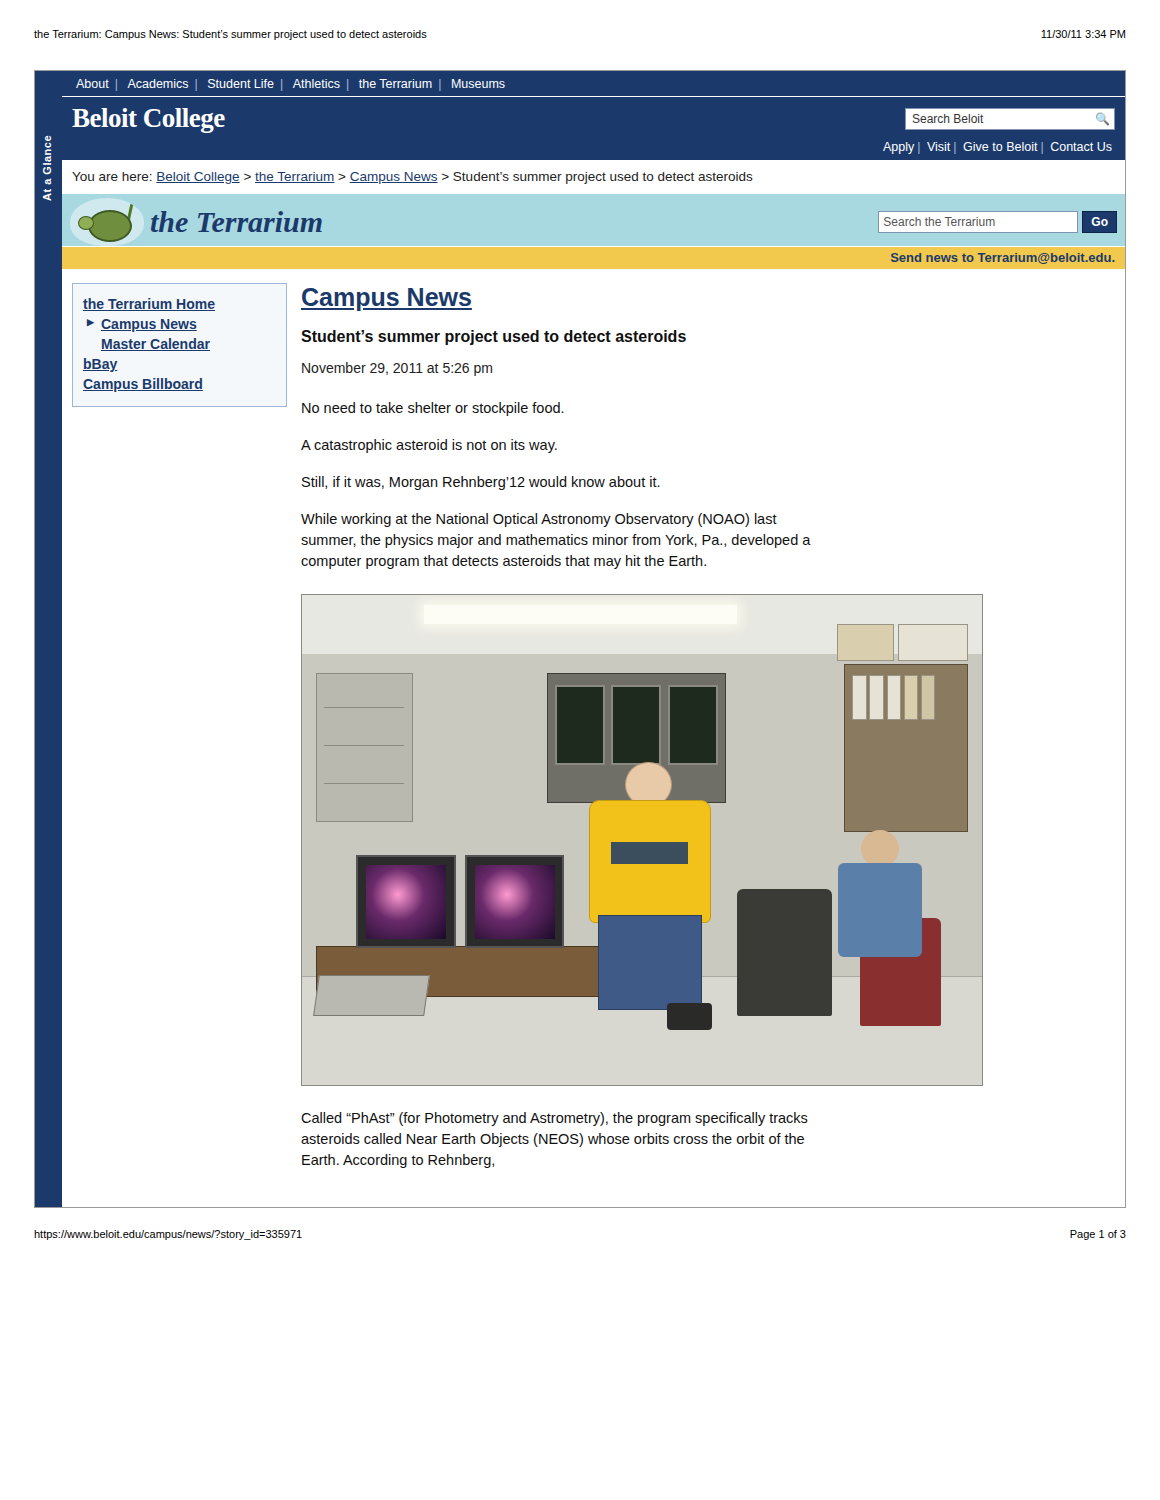the Terrarium: Campus News: Student’s summer project used to detect asteroids
11/30/11 3:34 PM
At a Glance
About| Academics| Student Life| Athletics| the Terrarium| Museums
Beloit College
🔍
Apply| Visit| Give to Beloit| Contact Us
You are here: Beloit College > the Terrarium > Campus News > Student’s summer project used to detect asteroids
the Terrarium
Go
Send news to Terrarium@beloit.edu.
the Terrarium Home Campus News Master Calendar bBay Campus Billboard
Campus News
Student’s summer project used to detect asteroids
November 29, 2011 at 5:26 pm
No need to take shelter or stockpile food.
A catastrophic asteroid is not on its way.
Still, if it was, Morgan Rehnberg’12 would know about it.
While working at the National Optical Astronomy Observatory (NOAO) last summer, the physics major and mathematics minor from York, Pa., developed a computer program that detects asteroids that may hit the Earth.
Called “PhAst” (for Photometry and Astrometry), the program specifically tracks asteroids called Near Earth Objects (NEOS) whose orbits cross the orbit of the Earth. According to Rehnberg,
https://www.beloit.edu/campus/news/?story_id=335971
Page 1 of 3